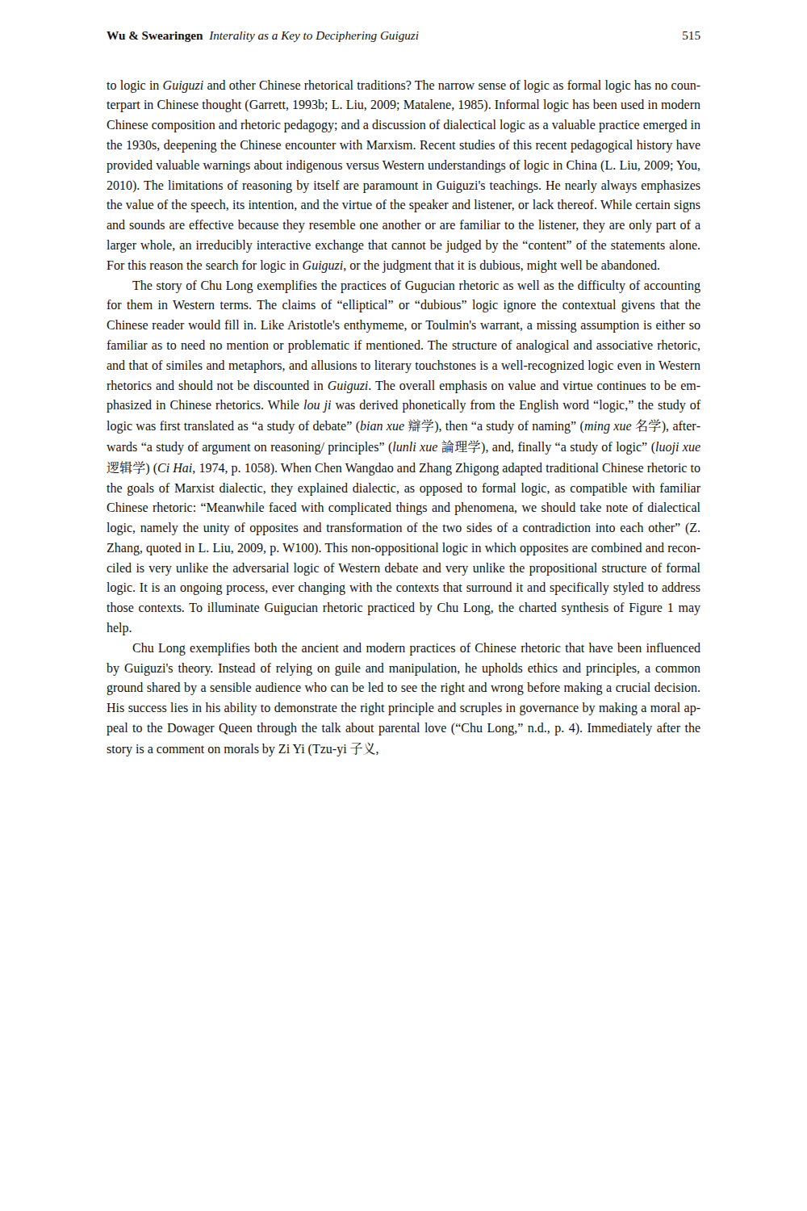Wu & Swearingen Interality as a Key to Deciphering Guiguzi
515
to logic in Guiguzi and other Chinese rhetorical traditions? The narrow sense of logic as formal logic has no counterpart in Chinese thought (Garrett, 1993b; L. Liu, 2009; Matalene, 1985). Informal logic has been used in modern Chinese composition and rhetoric pedagogy; and a discussion of dialectical logic as a valuable practice emerged in the 1930s, deepening the Chinese encounter with Marxism. Recent studies of this recent pedagogical history have provided valuable warnings about indigenous versus Western understandings of logic in China (L. Liu, 2009; You, 2010). The limitations of reasoning by itself are paramount in Guiguzi's teachings. He nearly always emphasizes the value of the speech, its intention, and the virtue of the speaker and listener, or lack thereof. While certain signs and sounds are effective because they resemble one another or are familiar to the listener, they are only part of a larger whole, an irreducibly interactive exchange that cannot be judged by the “content” of the statements alone. For this reason the search for logic in Guiguzi, or the judgment that it is dubious, might well be abandoned.
The story of Chu Long exemplifies the practices of Gugucian rhetoric as well as the difficulty of accounting for them in Western terms. The claims of “elliptical” or “dubious” logic ignore the contextual givens that the Chinese reader would fill in. Like Aristotle's enthymeme, or Toulmin's warrant, a missing assumption is either so familiar as to need no mention or problematic if mentioned. The structure of analogical and associative rhetoric, and that of similes and metaphors, and allusions to literary touchstones is a well-recognized logic even in Western rhetorics and should not be discounted in Guiguzi. The overall emphasis on value and virtue continues to be emphasized in Chinese rhetorics. While lou ji was derived phonetically from the English word “logic,” the study of logic was first translated as “a study of debate” (bian xue 辯学), then “a study of naming” (ming xue 名学), afterwards “a study of argument on reasoning/ principles” (lunli xue 論理学), and, finally “a study of logic” (luoji xue 逻辑学) (Ci Hai, 1974, p. 1058). When Chen Wangdao and Zhang Zhigong adapted traditional Chinese rhetoric to the goals of Marxist dialectic, they explained dialectic, as opposed to formal logic, as compatible with familiar Chinese rhetoric: “Meanwhile faced with complicated things and phenomena, we should take note of dialectical logic, namely the unity of opposites and transformation of the two sides of a contradiction into each other” (Z. Zhang, quoted in L. Liu, 2009, p. W100). This non-oppositional logic in which opposites are combined and reconciled is very unlike the adversarial logic of Western debate and very unlike the propositional structure of formal logic. It is an ongoing process, ever changing with the contexts that surround it and specifically styled to address those contexts. To illuminate Guigucian rhetoric practiced by Chu Long, the charted synthesis of Figure 1 may help.
Chu Long exemplifies both the ancient and modern practices of Chinese rhetoric that have been influenced by Guiguzi's theory. Instead of relying on guile and manipulation, he upholds ethics and principles, a common ground shared by a sensible audience who can be led to see the right and wrong before making a crucial decision. His success lies in his ability to demonstrate the right principle and scruples in governance by making a moral appeal to the Dowager Queen through the talk about parental love (“Chu Long,” n.d., p. 4). Immediately after the story is a comment on morals by Zi Yi (Tzu-yi 子义,